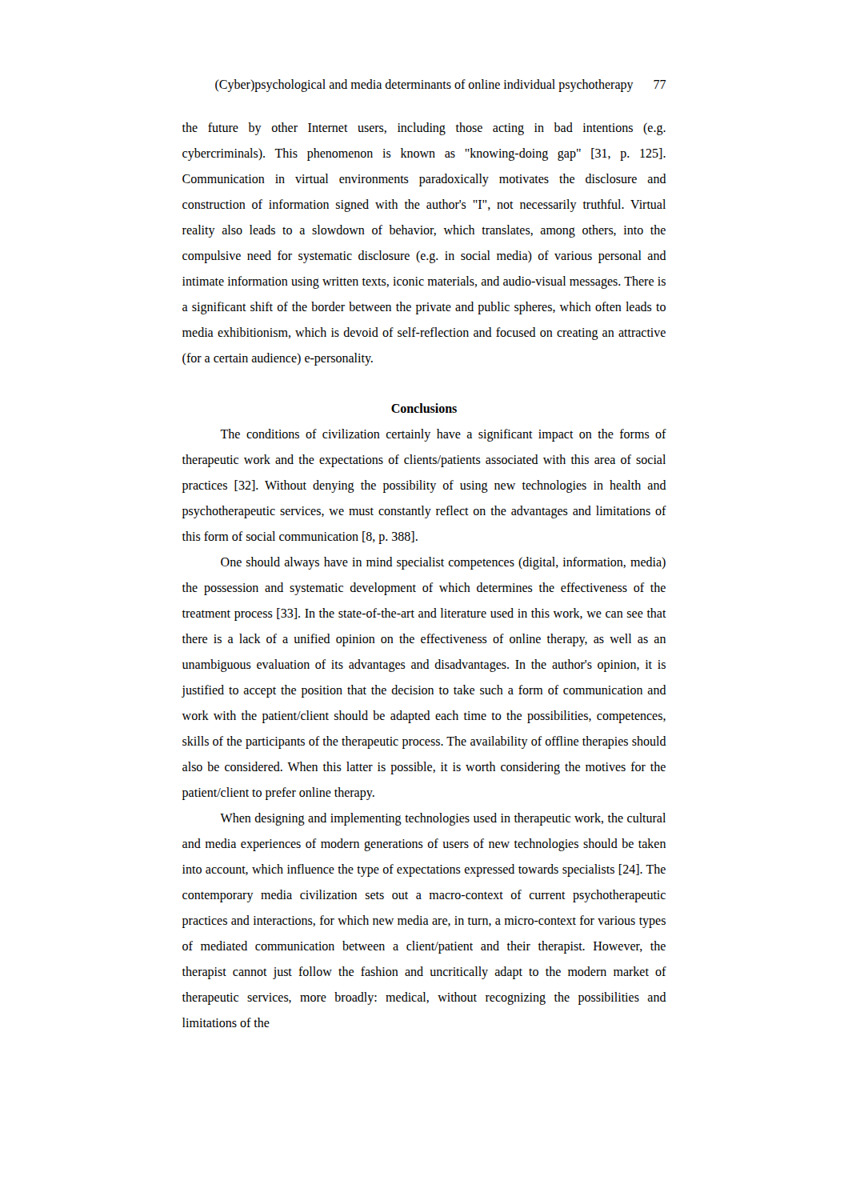(Cyber)psychological and media determinants of online individual psychotherapy 77
the future by other Internet users, including those acting in bad intentions (e.g. cybercriminals). This phenomenon is known as "knowing-doing gap" [31, p. 125]. Communication in virtual environments paradoxically motivates the disclosure and construction of information signed with the author's "I", not necessarily truthful. Virtual reality also leads to a slowdown of behavior, which translates, among others, into the compulsive need for systematic disclosure (e.g. in social media) of various personal and intimate information using written texts, iconic materials, and audio-visual messages. There is a significant shift of the border between the private and public spheres, which often leads to media exhibitionism, which is devoid of self-reflection and focused on creating an attractive (for a certain audience) e-personality.
Conclusions
The conditions of civilization certainly have a significant impact on the forms of therapeutic work and the expectations of clients/patients associated with this area of social practices [32]. Without denying the possibility of using new technologies in health and psychotherapeutic services, we must constantly reflect on the advantages and limitations of this form of social communication [8, p. 388].
One should always have in mind specialist competences (digital, information, media) the possession and systematic development of which determines the effectiveness of the treatment process [33]. In the state-of-the-art and literature used in this work, we can see that there is a lack of a unified opinion on the effectiveness of online therapy, as well as an unambiguous evaluation of its advantages and disadvantages. In the author's opinion, it is justified to accept the position that the decision to take such a form of communication and work with the patient/client should be adapted each time to the possibilities, competences, skills of the participants of the therapeutic process. The availability of offline therapies should also be considered. When this latter is possible, it is worth considering the motives for the patient/client to prefer online therapy.
When designing and implementing technologies used in therapeutic work, the cultural and media experiences of modern generations of users of new technologies should be taken into account, which influence the type of expectations expressed towards specialists [24]. The contemporary media civilization sets out a macro-context of current psychotherapeutic practices and interactions, for which new media are, in turn, a micro-context for various types of mediated communication between a client/patient and their therapist. However, the therapist cannot just follow the fashion and uncritically adapt to the modern market of therapeutic services, more broadly: medical, without recognizing the possibilities and limitations of the